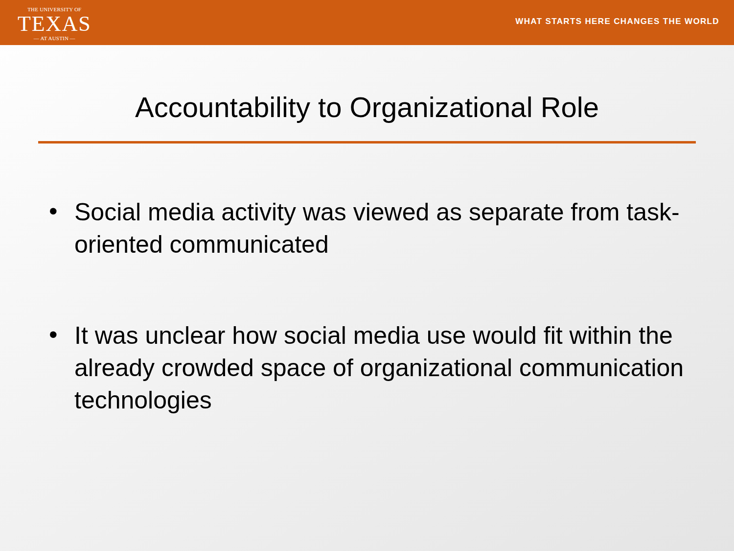WHAT STARTS HERE CHANGES THE WORLD
THE UNIVERSITY OF TEXAS AT AUSTIN
Accountability to Organizational Role
Social media activity was viewed as separate from task-oriented communicated
It was unclear how social media use would fit within the already crowded space of organizational communication technologies